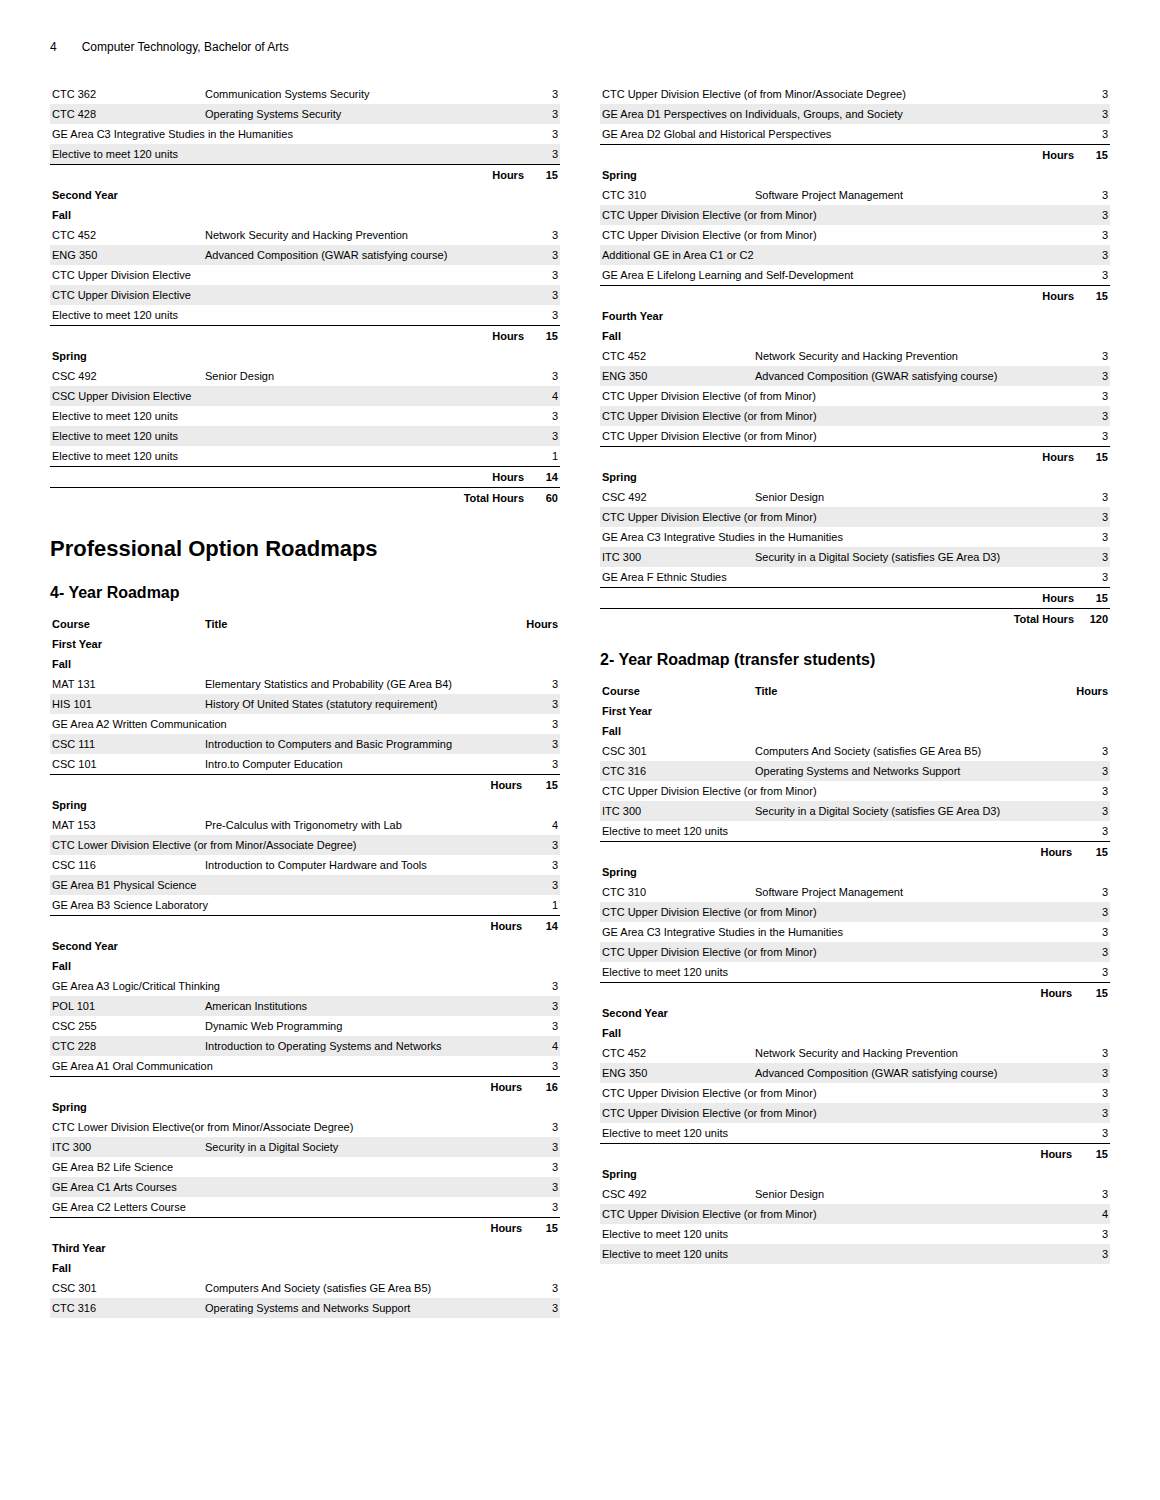4 Computer Technology, Bachelor of Arts
| CTC 362 | Communication Systems Security | 3 |
| CTC 428 | Operating Systems Security | 3 |
| GE Area C3 Integrative Studies in the Humanities | 3 |
| Elective to meet 120 units | 3 |
| | Hours | 15 |
| Second Year |
| Fall |
| CTC 452 | Network Security and Hacking Prevention | 3 |
| ENG 350 | Advanced Composition (GWAR satisfying course) | 3 |
| CTC Upper Division Elective | 3 |
| CTC Upper Division Elective | 3 |
| Elective to meet 120 units | 3 |
| | Hours | 15 |
| Spring |
| CSC 492 | Senior Design | 3 |
| CSC Upper Division Elective | 4 |
| Elective to meet 120 units | 3 |
| Elective to meet 120 units | 3 |
| Elective to meet 120 units | 1 |
| | Hours | 14 |
| | Total Hours | 60 |
Professional Option Roadmaps
4- Year Roadmap
| Course | Title | Hours |
| --- | --- | --- |
| First Year |
| Fall |
| MAT 131 | Elementary Statistics and Probability (GE Area B4) | 3 |
| HIS 101 | History Of United States (statutory requirement) | 3 |
| GE Area A2 Written Communication | 3 |
| CSC 111 | Introduction to Computers and Basic Programming | 3 |
| CSC 101 | Intro.to Computer Education | 3 |
| | Hours | 15 |
| Spring |
| MAT 153 | Pre-Calculus with Trigonometry with Lab | 4 |
| CTC Lower Division Elective (or from Minor/Associate Degree) | 3 |
| CSC 116 | Introduction to Computer Hardware and Tools | 3 |
| GE Area B1 Physical Science | 3 |
| GE Area B3 Science Laboratory | 1 |
| | Hours | 14 |
| Second Year |
| Fall |
| GE Area A3 Logic/Critical Thinking | 3 |
| POL 101 | American Institutions | 3 |
| CSC 255 | Dynamic Web Programming | 3 |
| CTC 228 | Introduction to Operating Systems and Networks | 4 |
| GE Area A1 Oral Communication | 3 |
| | Hours | 16 |
| Spring |
| CTC Lower Division Elective(or from Minor/Associate Degree) | 3 |
| ITC 300 | Security in a Digital Society | 3 |
| GE Area B2 Life Science | 3 |
| GE Area C1 Arts Courses | 3 |
| GE Area C2 Letters Course | 3 |
| | Hours | 15 |
| Third Year |
| Fall |
| CSC 301 | Computers And Society (satisfies GE Area B5) | 3 |
| CTC 316 | Operating Systems and Networks Support | 3 |
| CTC Upper Division Elective (of from Minor/Associate Degree) | 3 |
| GE Area D1 Perspectives on Individuals, Groups, and Society | 3 |
| GE Area D2 Global and Historical Perspectives | 3 |
| | Hours | 15 |
| Spring |
| CTC 310 | Software Project Management | 3 |
| CTC Upper Division Elective (or from Minor) | 3 |
| CTC Upper Division Elective (or from Minor) | 3 |
| Additional GE in Area C1 or C2 | 3 |
| GE Area E Lifelong Learning and Self-Development | 3 |
| | Hours | 15 |
| Fourth Year |
| Fall |
| CTC 452 | Network Security and Hacking Prevention | 3 |
| ENG 350 | Advanced Composition (GWAR satisfying course) | 3 |
| CTC Upper Division Elective (of from Minor) | 3 |
| CTC Upper Division Elective (or from Minor) | 3 |
| CTC Upper Division Elective (or from Minor) | 3 |
| | Hours | 15 |
| Spring |
| CSC 492 | Senior Design | 3 |
| CTC Upper Division Elective (or from Minor) | 3 |
| GE Area C3 Integrative Studies in the Humanities | 3 |
| ITC 300 | Security in a Digital Society (satisfies GE Area D3) | 3 |
| GE Area F Ethnic Studies | 3 |
| | Hours | 15 |
| | Total Hours | 120 |
2- Year Roadmap (transfer students)
| Course | Title | Hours |
| --- | --- | --- |
| First Year |
| Fall |
| CSC 301 | Computers And Society (satisfies GE Area B5) | 3 |
| CTC 316 | Operating Systems and Networks Support | 3 |
| CTC Upper Division Elective (or from Minor) | 3 |
| ITC 300 | Security in a Digital Society (satisfies GE Area D3) | 3 |
| Elective to meet 120 units | 3 |
| | Hours | 15 |
| Spring |
| CTC 310 | Software Project Management | 3 |
| CTC Upper Division Elective (or from Minor) | 3 |
| GE Area C3 Integrative Studies in the Humanities | 3 |
| CTC Upper Division Elective (or from Minor) | 3 |
| Elective to meet 120 units | 3 |
| | Hours | 15 |
| Second Year |
| Fall |
| CTC 452 | Network Security and Hacking Prevention | 3 |
| ENG 350 | Advanced Composition (GWAR satisfying course) | 3 |
| CTC Upper Division Elective (or from Minor) | 3 |
| CTC Upper Division Elective (or from Minor) | 3 |
| Elective to meet 120 units | 3 |
| | Hours | 15 |
| Spring |
| CSC 492 | Senior Design | 3 |
| CTC Upper Division Elective (or from Minor) | 4 |
| Elective to meet 120 units | 3 |
| Elective to meet 120 units | 3 |